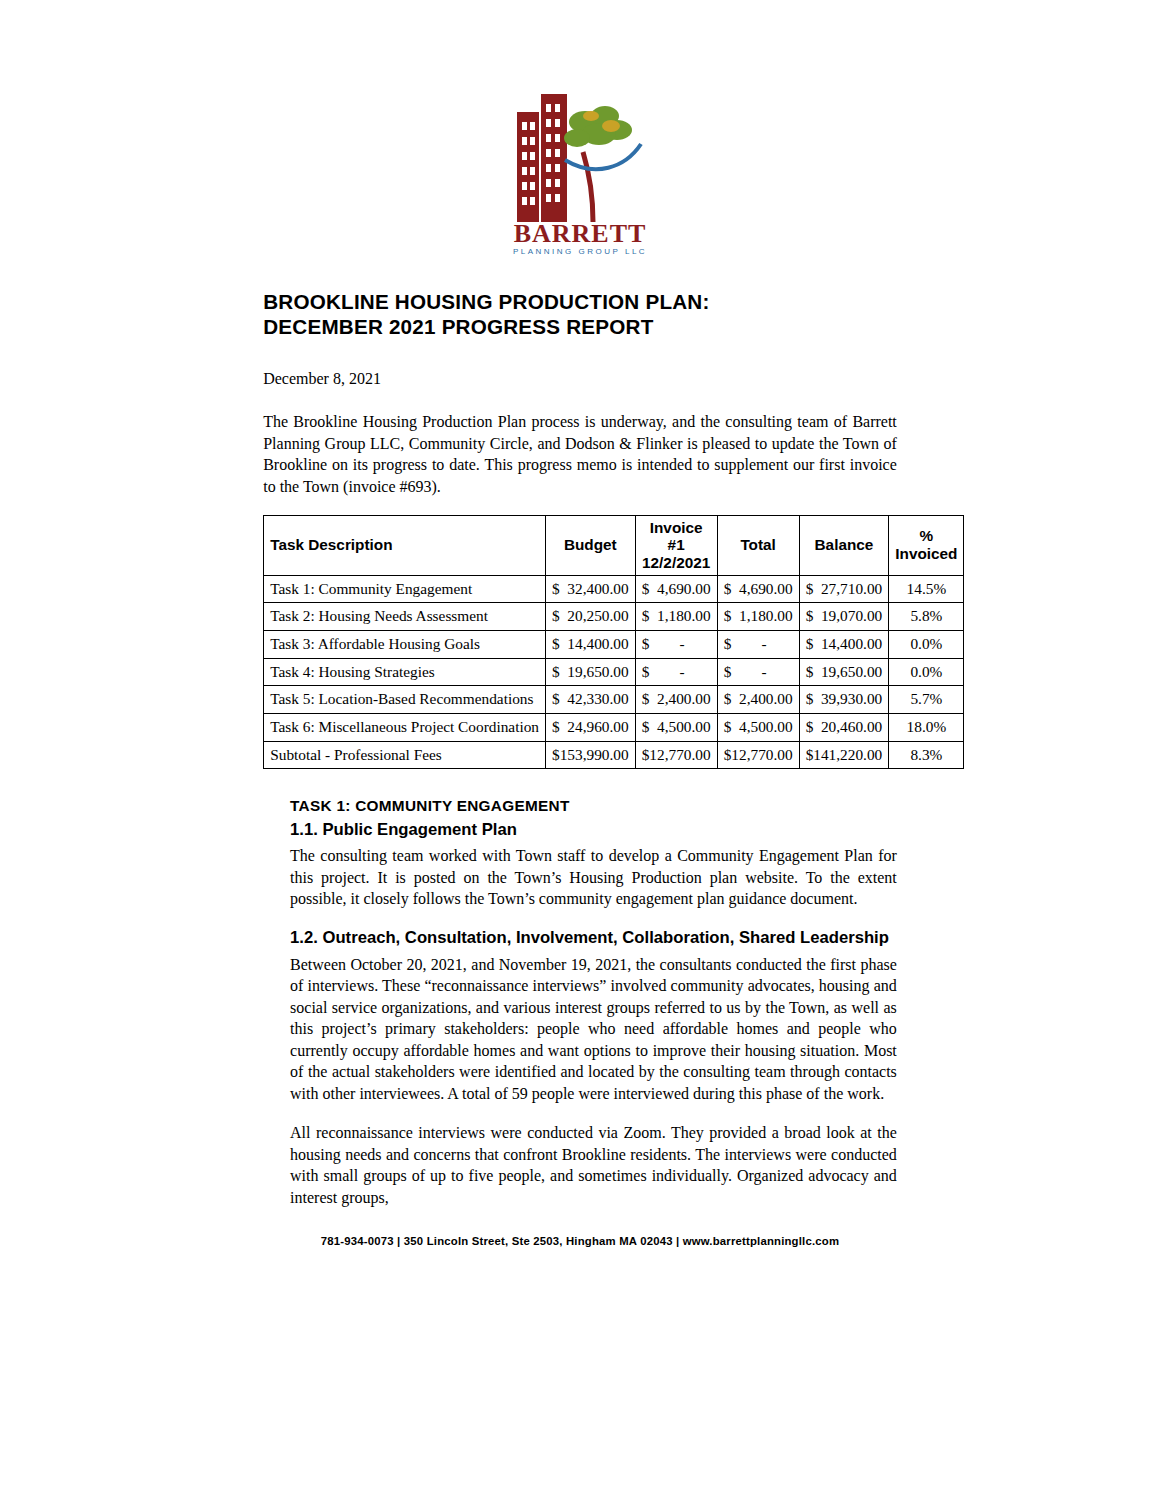BARRETT PLANNING GROUP LLC
BROOKLINE HOUSING PRODUCTION PLAN:
DECEMBER 2021 PROGRESS REPORT
December 8, 2021
The Brookline Housing Production Plan process is underway, and the consulting team of Barrett Planning Group LLC, Community Circle, and Dodson & Flinker is pleased to update the Town of Brookline on its progress to date. This progress memo is intended to supplement our first invoice to the Town (invoice #693).
| Task Description | Budget | Invoice #1 12/2/2021 | Total | Balance | % Invoiced |
| --- | --- | --- | --- | --- | --- |
| Task 1: Community Engagement | $ 32,400.00 | $ 4,690.00 | $ 4,690.00 | $ 27,710.00 | 14.5% |
| Task 2: Housing Needs Assessment | $ 20,250.00 | $ 1,180.00 | $ 1,180.00 | $ 19,070.00 | 5.8% |
| Task 3: Affordable Housing Goals | $ 14,400.00 | $ - | $ - | $ 14,400.00 | 0.0% |
| Task 4: Housing Strategies | $ 19,650.00 | $ - | $ - | $ 19,650.00 | 0.0% |
| Task 5: Location-Based Recommendations | $ 42,330.00 | $ 2,400.00 | $ 2,400.00 | $ 39,930.00 | 5.7% |
| Task 6: Miscellaneous Project Coordination | $ 24,960.00 | $ 4,500.00 | $ 4,500.00 | $ 20,460.00 | 18.0% |
| Subtotal - Professional Fees | $153,990.00 | $12,770.00 | $12,770.00 | $141,220.00 | 8.3% |
Task 1: Community Engagement
1.1. Public Engagement Plan
The consulting team worked with Town staff to develop a Community Engagement Plan for this project. It is posted on the Town’s Housing Production plan website. To the extent possible, it closely follows the Town’s community engagement plan guidance document.
1.2. Outreach, Consultation, Involvement, Collaboration, Shared Leadership
Between October 20, 2021, and November 19, 2021, the consultants conducted the first phase of interviews. These “reconnaissance interviews” involved community advocates, housing and social service organizations, and various interest groups referred to us by the Town, as well as this project’s primary stakeholders: people who need affordable homes and people who currently occupy affordable homes and want options to improve their housing situation. Most of the actual stakeholders were identified and located by the consulting team through contacts with other interviewees. A total of 59 people were interviewed during this phase of the work.
All reconnaissance interviews were conducted via Zoom. They provided a broad look at the housing needs and concerns that confront Brookline residents. The interviews were conducted with small groups of up to five people, and sometimes individually. Organized advocacy and interest groups,
781-934-0073 | 350 Lincoln Street, Ste 2503, Hingham MA 02043 | www.barrettplanningllc.com